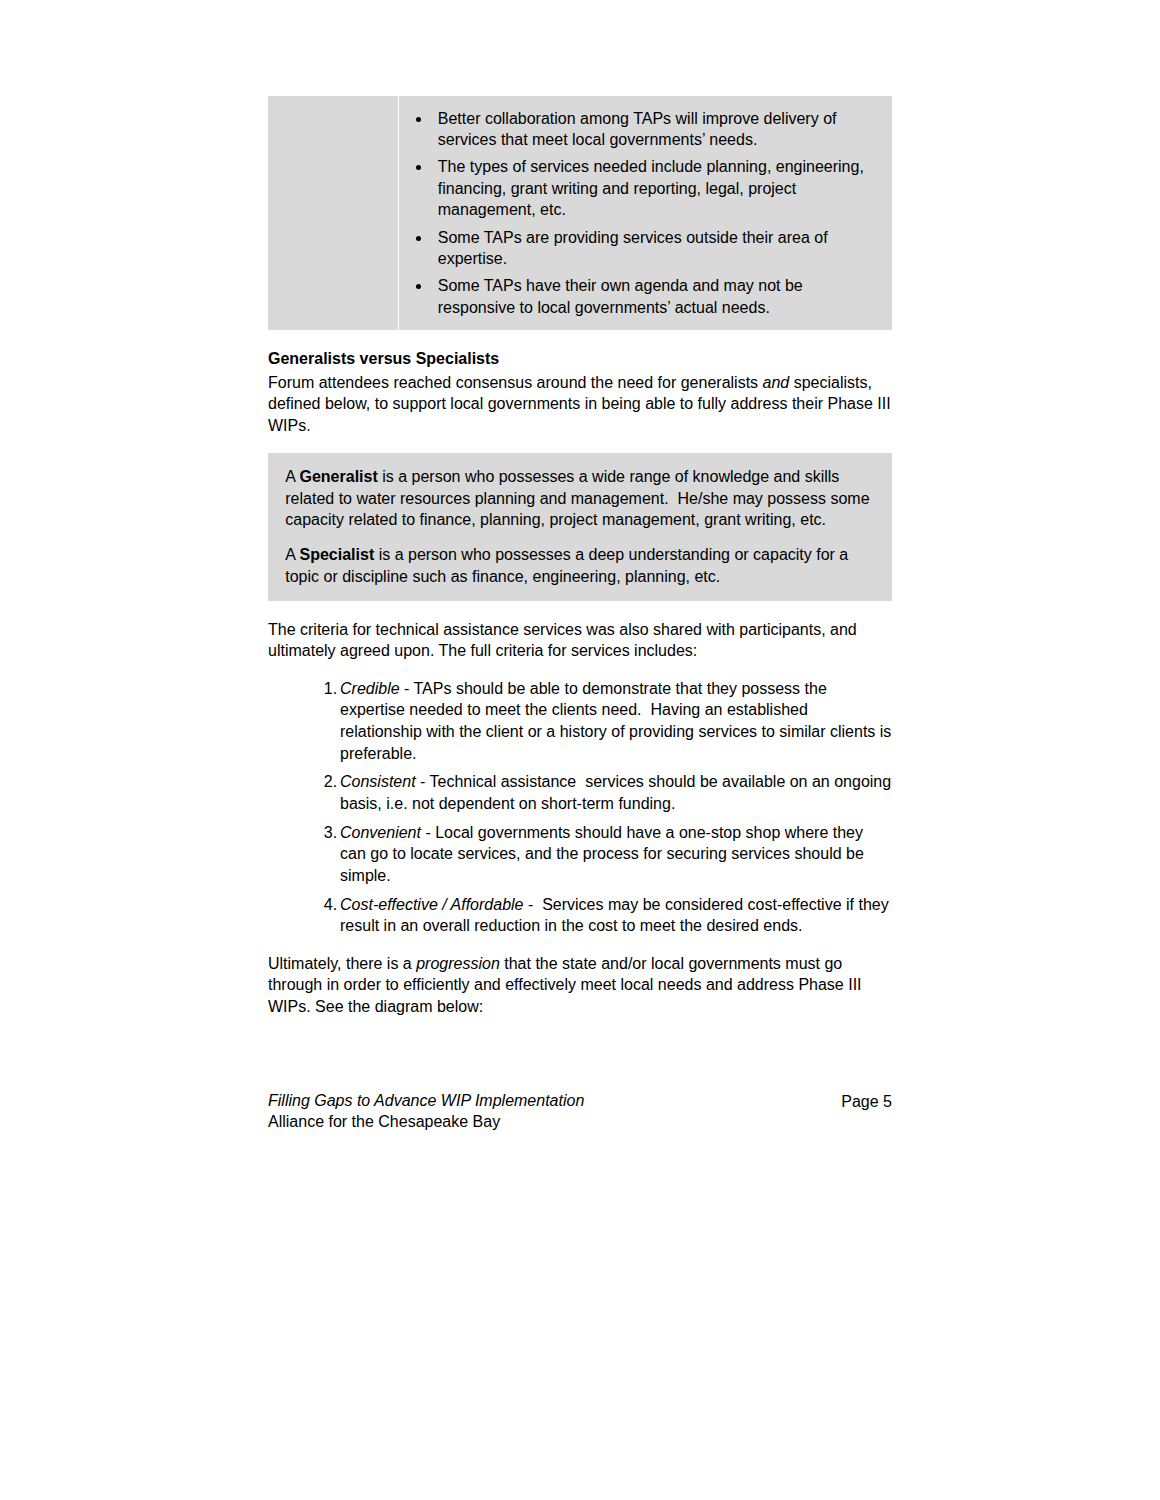| | Better collaboration among TAPs will improve delivery of services that meet local governments’ needs. The types of services needed include planning, engineering, financing, grant writing and reporting, legal, project management, etc. Some TAPs are providing services outside their area of expertise. Some TAPs have their own agenda and may not be responsive to local governments’ actual needs. |
Generalists versus Specialists
Forum attendees reached consensus around the need for generalists and specialists, defined below, to support local governments in being able to fully address their Phase III WIPs.
A Generalist is a person who possesses a wide range of knowledge and skills related to water resources planning and management. He/she may possess some capacity related to finance, planning, project management, grant writing, etc.
A Specialist is a person who possesses a deep understanding or capacity for a topic or discipline such as finance, engineering, planning, etc.
The criteria for technical assistance services was also shared with participants, and ultimately agreed upon. The full criteria for services includes:
Credible - TAPs should be able to demonstrate that they possess the expertise needed to meet the clients need. Having an established relationship with the client or a history of providing services to similar clients is preferable.
Consistent - Technical assistance services should be available on an ongoing basis, i.e. not dependent on short-term funding.
Convenient - Local governments should have a one-stop shop where they can go to locate services, and the process for securing services should be simple.
Cost-effective / Affordable - Services may be considered cost-effective if they result in an overall reduction in the cost to meet the desired ends.
Ultimately, there is a progression that the state and/or local governments must go through in order to efficiently and effectively meet local needs and address Phase III WIPs. See the diagram below:
Filling Gaps to Advance WIP Implementation
Alliance for the Chesapeake Bay
Page 5